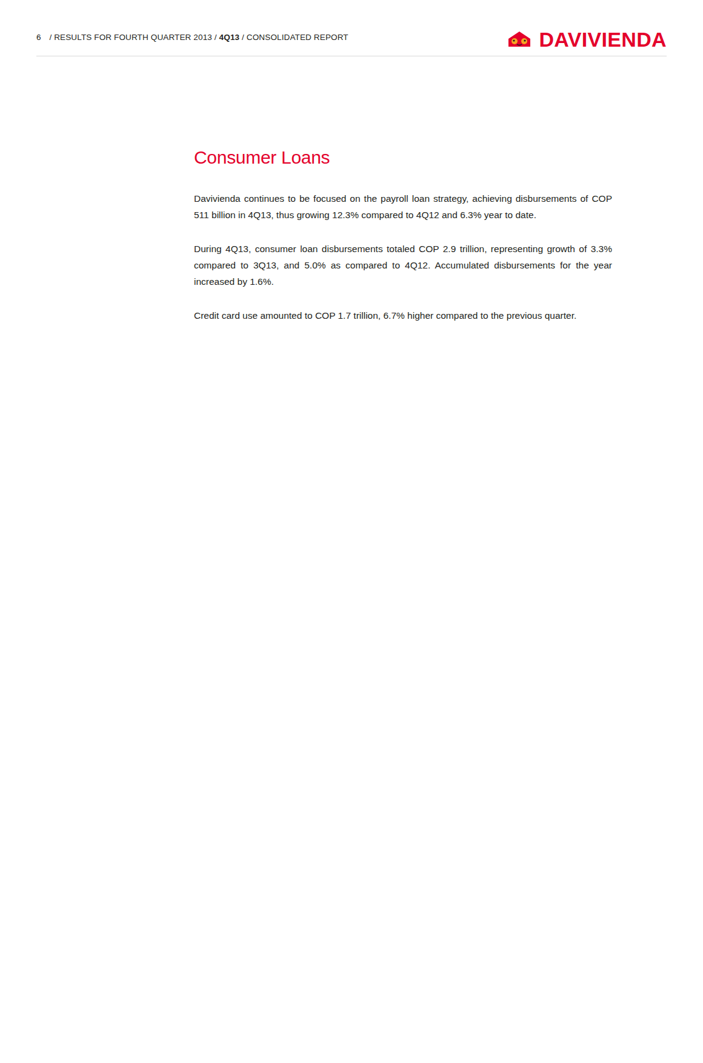6 / RESULTS FOR FOURTH QUARTER 2013 / 4Q13 / CONSOLIDATED REPORT
DAVIVIENDA
Consumer Loans
Davivienda continues to be focused on the payroll loan strategy, achieving disbursements of COP 511 billion in 4Q13, thus growing 12.3% compared to 4Q12 and 6.3% year to date.
During 4Q13, consumer loan disbursements totaled COP 2.9 trillion, representing growth of 3.3% compared to 3Q13, and 5.0% as compared to 4Q12. Accumulated disbursements for the year increased by 1.6%.
Credit card use amounted to COP 1.7 trillion, 6.7% higher compared to the previous quarter.